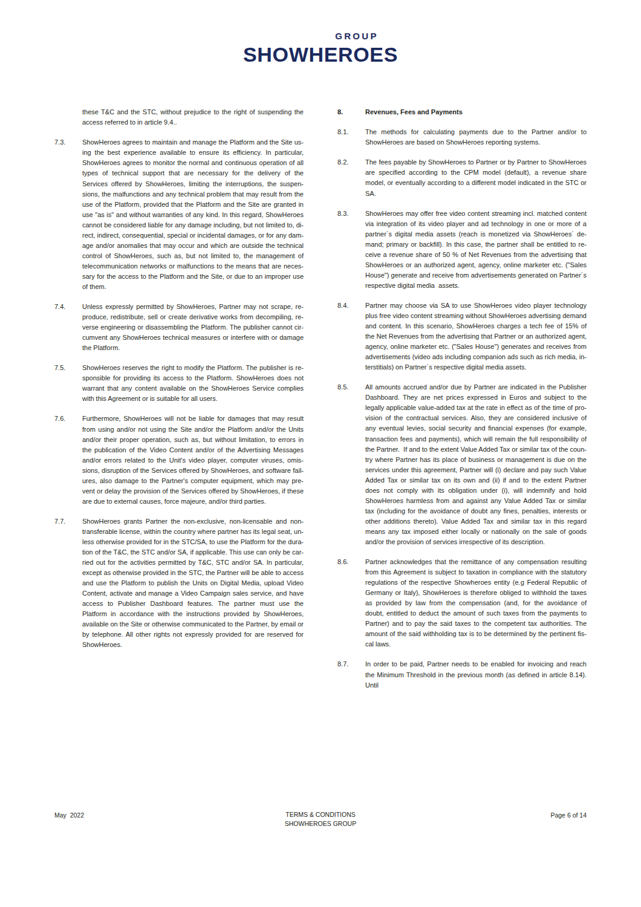GROUP
SHOWHEROES
these T&C and the STC, without prejudice to the right of suspending the access referred to in article 9.4..
7.3. ShowHeroes agrees to maintain and manage the Platform and the Site using the best experience available to ensure its efficiency. In particular, ShowHeroes agrees to monitor the normal and continuous operation of all types of technical support that are necessary for the delivery of the Services offered by ShowHeroes, limiting the interruptions, the suspensions, the malfunctions and any technical problem that may result from the use of the Platform, provided that the Platform and the Site are granted in use "as is" and without warranties of any kind. In this regard, ShowHeroes cannot be considered liable for any damage including, but not limited to, direct, indirect, consequential, special or incidental damages, or for any damage and/or anomalies that may occur and which are outside the technical control of ShowHeroes, such as, but not limited to, the management of telecommunication networks or malfunctions to the means that are necessary for the access to the Platform and the Site, or due to an improper use of them.
7.4. Unless expressly permitted by ShowHeroes, Partner may not scrape, reproduce, redistribute, sell or create derivative works from decompiling, reverse engineering or disassembling the Platform. The publisher cannot circumvent any ShowHeroes technical measures or interfere with or damage the Platform.
7.5. ShowHeroes reserves the right to modify the Platform. The publisher is responsible for providing its access to the Platform. ShowHeroes does not warrant that any content available on the ShowHeroes Service complies with this Agreement or is suitable for all users.
7.6. Furthermore, ShowHeroes will not be liable for damages that may result from using and/or not using the Site and/or the Platform and/or the Units and/or their proper operation, such as, but without limitation, to errors in the publication of the Video Content and/or of the Advertising Messages and/or errors related to the Unit's video player, computer viruses, omissions, disruption of the Services offered by ShowHeroes, and software failures, also damage to the Partner's computer equipment, which may prevent or delay the provision of the Services offered by ShowHeroes, if these are due to external causes, force majeure, and/or third parties.
7.7. ShowHeroes grants Partner the non-exclusive, non-licensable and non-transferable license, within the country where partner has its legal seat, unless otherwise provided for in the STC/SA, to use the Platform for the duration of the T&C, the STC and/or SA, if applicable. This use can only be carried out for the activities permitted by T&C, STC and/or SA. In particular, except as otherwise provided in the STC, the Partner will be able to access and use the Platform to publish the Units on Digital Media, upload Video Content, activate and manage a Video Campaign sales service, and have access to Publisher Dashboard features. The partner must use the Platform in accordance with the instructions provided by ShowHeroes, available on the Site or otherwise communicated to the Partner, by email or by telephone. All other rights not expressly provided for are reserved for ShowHeroes.
8. Revenues, Fees and Payments
8.1. The methods for calculating payments due to the Partner and/or to ShowHeroes are based on ShowHeroes reporting systems.
8.2. The fees payable by ShowHeroes to Partner or by Partner to ShowHeroes are specified according to the CPM model (default), a revenue share model, or eventually according to a different model indicated in the STC or SA.
8.3. ShowHeroes may offer free video content streaming incl. matched content via integration of its video player and ad technology in one or more of a partner´s digital media assets (reach is monetized via ShowHeroes´ demand; primary or backfill). In this case, the partner shall be entitled to receive a revenue share of 50 % of Net Revenues from the advertising that ShowHeroes or an authorized agent, agency, online marketer etc. ("Sales House") generate and receive from advertisements generated on Partner´s respective digital media assets.
8.4. Partner may choose via SA to use ShowHeroes video player technology plus free video content streaming without ShowHeroes advertising demand and content. In this scenario, ShowHeroes charges a tech fee of 15% of the Net Revenues from the advertising that Partner or an authorized agent, agency, online marketer etc. ("Sales House") generates and receives from advertisements (video ads including companion ads such as rich media, interstitials) on Partner´s respective digital media assets.
8.5. All amounts accrued and/or due by Partner are indicated in the Publisher Dashboard. They are net prices expressed in Euros and subject to the legally applicable value-added tax at the rate in effect as of the time of provision of the contractual services. Also, they are considered inclusive of any eventual levies, social security and financial expenses (for example, transaction fees and payments), which will remain the full responsibility of the Partner. If and to the extent Value Added Tax or similar tax of the country where Partner has its place of business or management is due on the services under this agreement, Partner will (i) declare and pay such Value Added Tax or similar tax on its own and (ii) if and to the extent Partner does not comply with its obligation under (i), will indemnify and hold ShowHeroes harmless from and against any Value Added Tax or similar tax (including for the avoidance of doubt any fines, penalties, interests or other additions thereto). Value Added Tax and similar tax in this regard means any tax imposed either locally or nationally on the sale of goods and/or the provision of services irrespective of its description.
8.6. Partner acknowledges that the remittance of any compensation resulting from this Agreement is subject to taxation in compliance with the statutory regulations of the respective Showheroes entity (e.g Federal Republic of Germany or Italy), ShowHeroes is therefore obliged to withhold the taxes as provided by law from the compensation (and, for the avoidance of doubt, entitled to deduct the amount of such taxes from the payments to Partner) and to pay the said taxes to the competent tax authorities. The amount of the said withholding tax is to be determined by the pertinent fiscal laws.
8.7. In order to be paid, Partner needs to be enabled for invoicing and reach the Minimum Threshold in the previous month (as defined in article 8.14). Until
May 2022
TERMS & CONDITIONS SHOWHEROES GROUP
Page 6 of 14